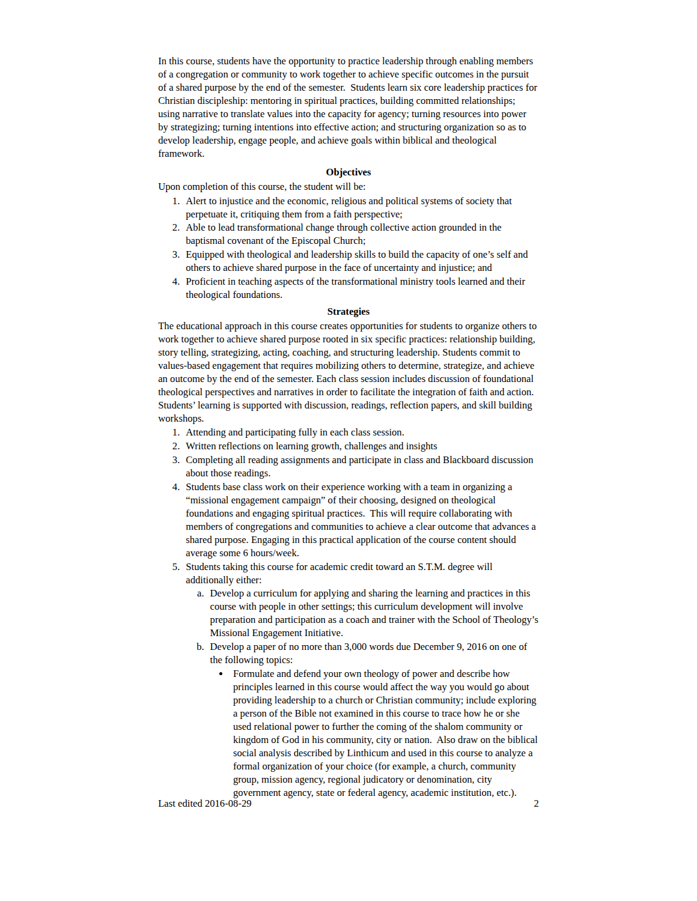In this course, students have the opportunity to practice leadership through enabling members of a congregation or community to work together to achieve specific outcomes in the pursuit of a shared purpose by the end of the semester. Students learn six core leadership practices for Christian discipleship: mentoring in spiritual practices, building committed relationships; using narrative to translate values into the capacity for agency; turning resources into power by strategizing; turning intentions into effective action; and structuring organization so as to develop leadership, engage people, and achieve goals within biblical and theological framework.
Objectives
Upon completion of this course, the student will be:
Alert to injustice and the economic, religious and political systems of society that perpetuate it, critiquing them from a faith perspective;
Able to lead transformational change through collective action grounded in the baptismal covenant of the Episcopal Church;
Equipped with theological and leadership skills to build the capacity of one’s self and others to achieve shared purpose in the face of uncertainty and injustice; and
Proficient in teaching aspects of the transformational ministry tools learned and their theological foundations.
Strategies
The educational approach in this course creates opportunities for students to organize others to work together to achieve shared purpose rooted in six specific practices: relationship building, story telling, strategizing, acting, coaching, and structuring leadership. Students commit to values-based engagement that requires mobilizing others to determine, strategize, and achieve an outcome by the end of the semester. Each class session includes discussion of foundational theological perspectives and narratives in order to facilitate the integration of faith and action. Students’ learning is supported with discussion, readings, reflection papers, and skill building workshops.
Attending and participating fully in each class session.
Written reflections on learning growth, challenges and insights
Completing all reading assignments and participate in class and Blackboard discussion about those readings.
Students base class work on their experience working with a team in organizing a “missional engagement campaign” of their choosing, designed on theological foundations and engaging spiritual practices. This will require collaborating with members of congregations and communities to achieve a clear outcome that advances a shared purpose. Engaging in this practical application of the course content should average some 6 hours/week.
Students taking this course for academic credit toward an S.T.M. degree will additionally either:
Develop a curriculum for applying and sharing the learning and practices in this course with people in other settings; this curriculum development will involve preparation and participation as a coach and trainer with the School of Theology’s Missional Engagement Initiative.
Develop a paper of no more than 3,000 words due December 9, 2016 on one of the following topics:
Formulate and defend your own theology of power and describe how principles learned in this course would affect the way you would go about providing leadership to a church or Christian community; include exploring a person of the Bible not examined in this course to trace how he or she used relational power to further the coming of the shalom community or kingdom of God in his community, city or nation. Also draw on the biblical social analysis described by Linthicum and used in this course to analyze a formal organization of your choice (for example, a church, community group, mission agency, regional judicatory or denomination, city government agency, state or federal agency, academic institution, etc.).
Last edited 2016-08-29 2